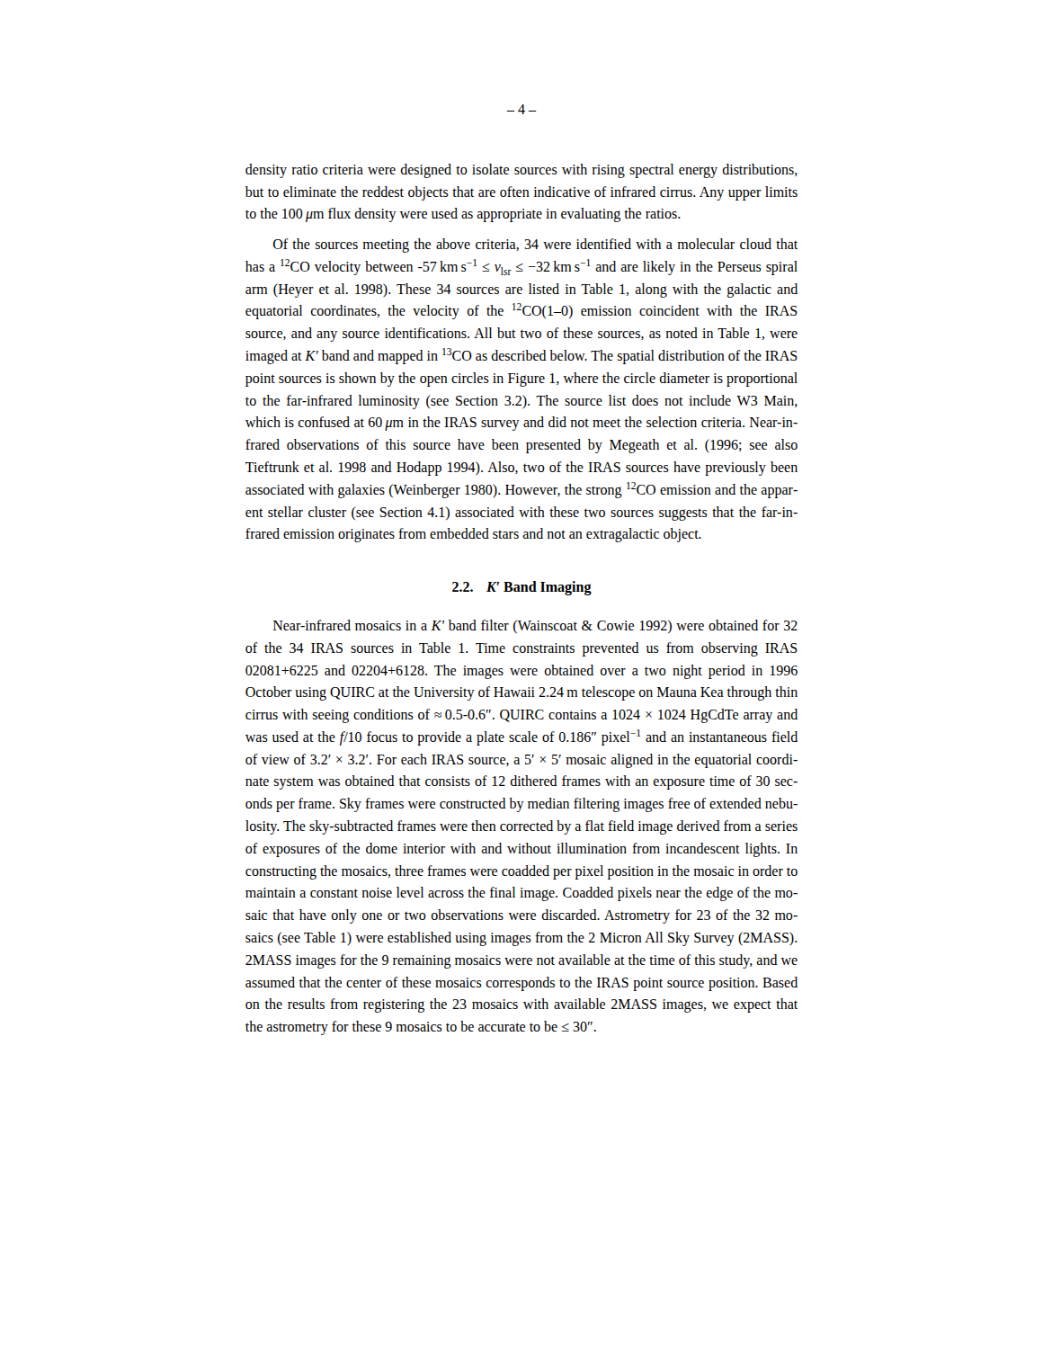– 4 –
density ratio criteria were designed to isolate sources with rising spectral energy distributions, but to eliminate the reddest objects that are often indicative of infrared cirrus. Any upper limits to the 100 μm flux density were used as appropriate in evaluating the ratios.
Of the sources meeting the above criteria, 34 were identified with a molecular cloud that has a 12CO velocity between -57 km s−1 ≤ vlsr ≤ −32 km s−1 and are likely in the Perseus spiral arm (Heyer et al. 1998). These 34 sources are listed in Table 1, along with the galactic and equatorial coordinates, the velocity of the 12CO(1–0) emission coincident with the IRAS source, and any source identifications. All but two of these sources, as noted in Table 1, were imaged at K′ band and mapped in 13CO as described below. The spatial distribution of the IRAS point sources is shown by the open circles in Figure 1, where the circle diameter is proportional to the far-infrared luminosity (see Section 3.2). The source list does not include W3 Main, which is confused at 60 μm in the IRAS survey and did not meet the selection criteria. Near-infrared observations of this source have been presented by Megeath et al. (1996; see also Tieftrunk et al. 1998 and Hodapp 1994). Also, two of the IRAS sources have previously been associated with galaxies (Weinberger 1980). However, the strong 12CO emission and the apparent stellar cluster (see Section 4.1) associated with these two sources suggests that the far-infrared emission originates from embedded stars and not an extragalactic object.
2.2. K′ Band Imaging
Near-infrared mosaics in a K′ band filter (Wainscoat & Cowie 1992) were obtained for 32 of the 34 IRAS sources in Table 1. Time constraints prevented us from observing IRAS 02081+6225 and 02204+6128. The images were obtained over a two night period in 1996 October using QUIRC at the University of Hawaii 2.24 m telescope on Mauna Kea through thin cirrus with seeing conditions of ≈ 0.5-0.6″. QUIRC contains a 1024 × 1024 HgCdTe array and was used at the f/10 focus to provide a plate scale of 0.186″ pixel−1 and an instantaneous field of view of 3.2′ × 3.2′. For each IRAS source, a 5′ × 5′ mosaic aligned in the equatorial coordinate system was obtained that consists of 12 dithered frames with an exposure time of 30 seconds per frame. Sky frames were constructed by median filtering images free of extended nebulosity. The sky-subtracted frames were then corrected by a flat field image derived from a series of exposures of the dome interior with and without illumination from incandescent lights. In constructing the mosaics, three frames were coadded per pixel position in the mosaic in order to maintain a constant noise level across the final image. Coadded pixels near the edge of the mosaic that have only one or two observations were discarded. Astrometry for 23 of the 32 mosaics (see Table 1) were established using images from the 2 Micron All Sky Survey (2MASS). 2MASS images for the 9 remaining mosaics were not available at the time of this study, and we assumed that the center of these mosaics corresponds to the IRAS point source position. Based on the results from registering the 23 mosaics with available 2MASS images, we expect that the astrometry for these 9 mosaics to be accurate to be ≤ 30″.